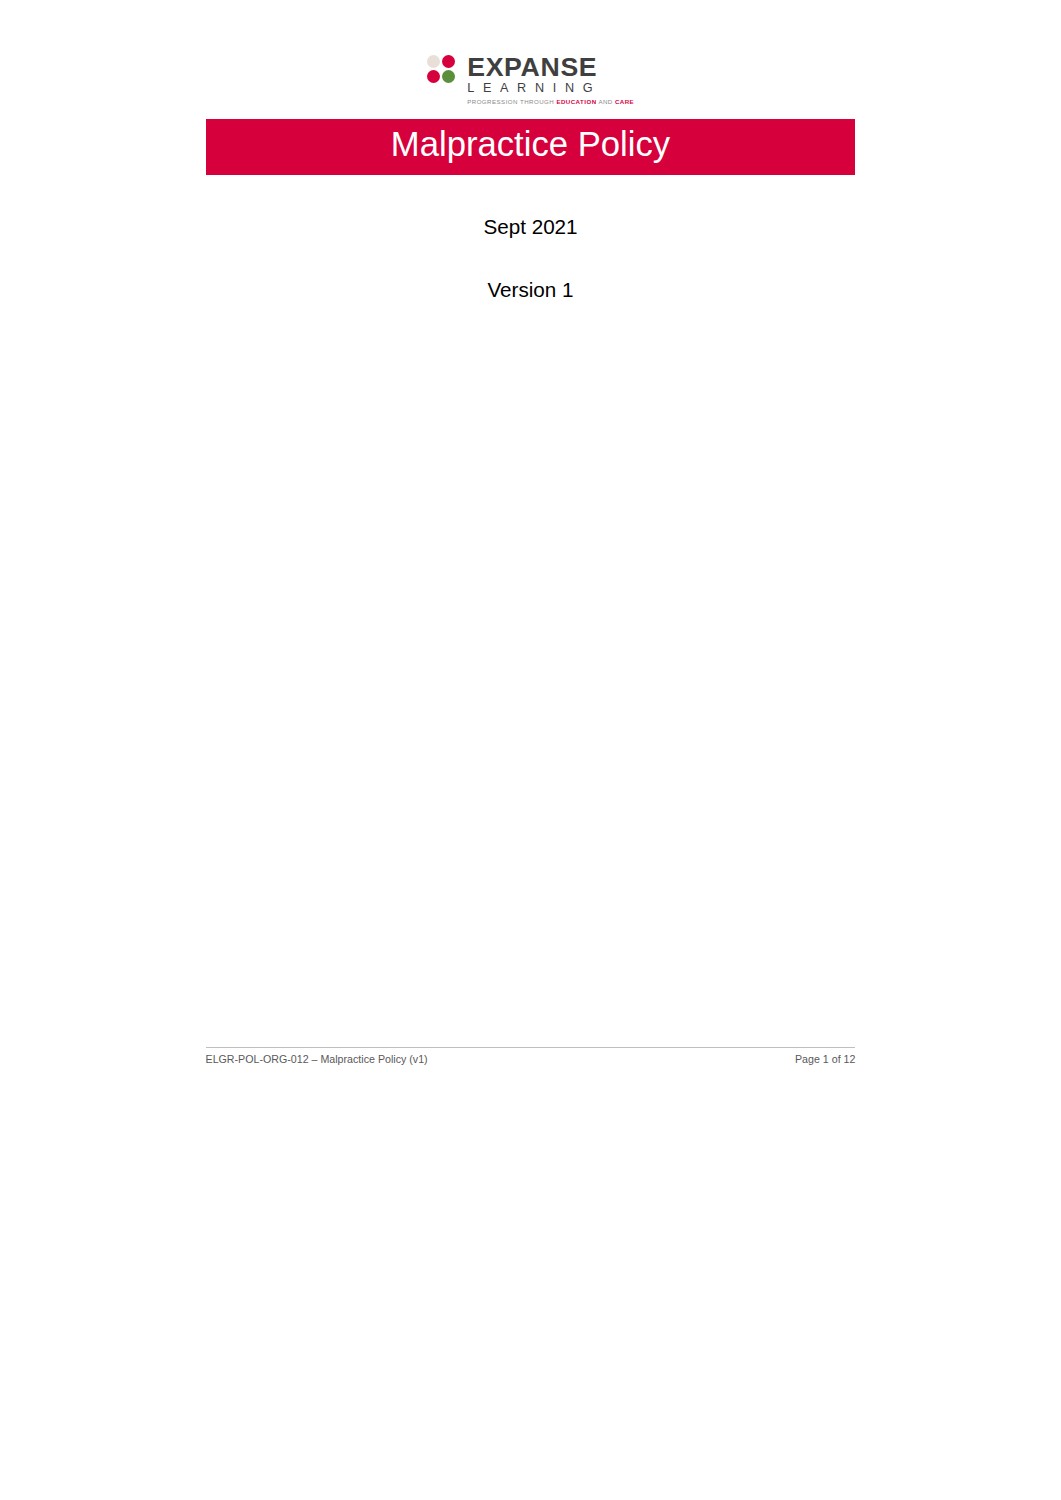EXPANSE LEARNING PROGRESSION THROUGH EDUCATION AND CARE
Malpractice Policy
Sept 2021
Version 1
ELGR-POL-ORG-012 – Malpractice Policy (v1)
Page 1 of 12